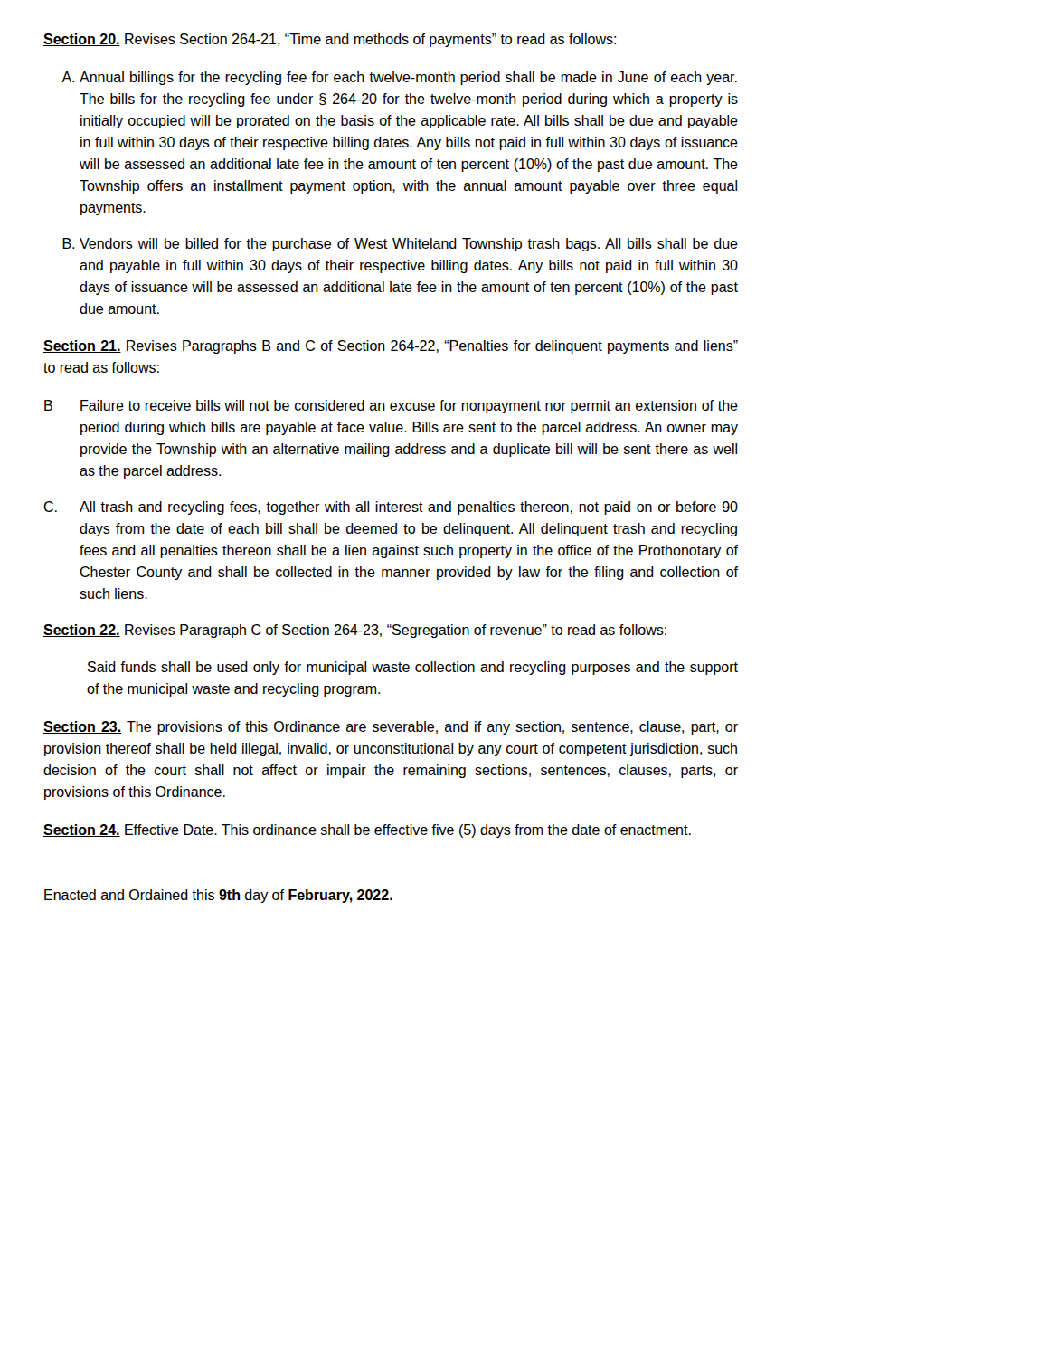Section 20. Revises Section 264-21, “Time and methods of payments” to read as follows:
Annual billings for the recycling fee for each twelve-month period shall be made in June of each year. The bills for the recycling fee under § 264-20 for the twelve-month period during which a property is initially occupied will be prorated on the basis of the applicable rate. All bills shall be due and payable in full within 30 days of their respective billing dates. Any bills not paid in full within 30 days of issuance will be assessed an additional late fee in the amount of ten percent (10%) of the past due amount. The Township offers an installment payment option, with the annual amount payable over three equal payments.
Vendors will be billed for the purchase of West Whiteland Township trash bags. All bills shall be due and payable in full within 30 days of their respective billing dates. Any bills not paid in full within 30 days of issuance will be assessed an additional late fee in the amount of ten percent (10%) of the past due amount.
Section 21. Revises Paragraphs B and C of Section 264-22, “Penalties for delinquent payments and liens” to read as follows:
BFailure to receive bills will not be considered an excuse for nonpayment nor permit an extension of the period during which bills are payable at face value. Bills are sent to the parcel address. An owner may provide the Township with an alternative mailing address and a duplicate bill will be sent there as well as the parcel address.
C. All trash and recycling fees, together with all interest and penalties thereon, not paid on or before 90 days from the date of each bill shall be deemed to be delinquent. All delinquent trash and recycling fees and all penalties thereon shall be a lien against such property in the office of the Prothonotary of Chester County and shall be collected in the manner provided by law for the filing and collection of such liens.
Section 22. Revises Paragraph C of Section 264-23, “Segregation of revenue” to read as follows:
Said funds shall be used only for municipal waste collection and recycling purposes and the support of the municipal waste and recycling program.
Section 23. The provisions of this Ordinance are severable, and if any section, sentence, clause, part, or provision thereof shall be held illegal, invalid, or unconstitutional by any court of competent jurisdiction, such decision of the court shall not affect or impair the remaining sections, sentences, clauses, parts, or provisions of this Ordinance.
Section 24. Effective Date. This ordinance shall be effective five (5) days from the date of enactment.
Enacted and Ordained this 9th day of February, 2022.